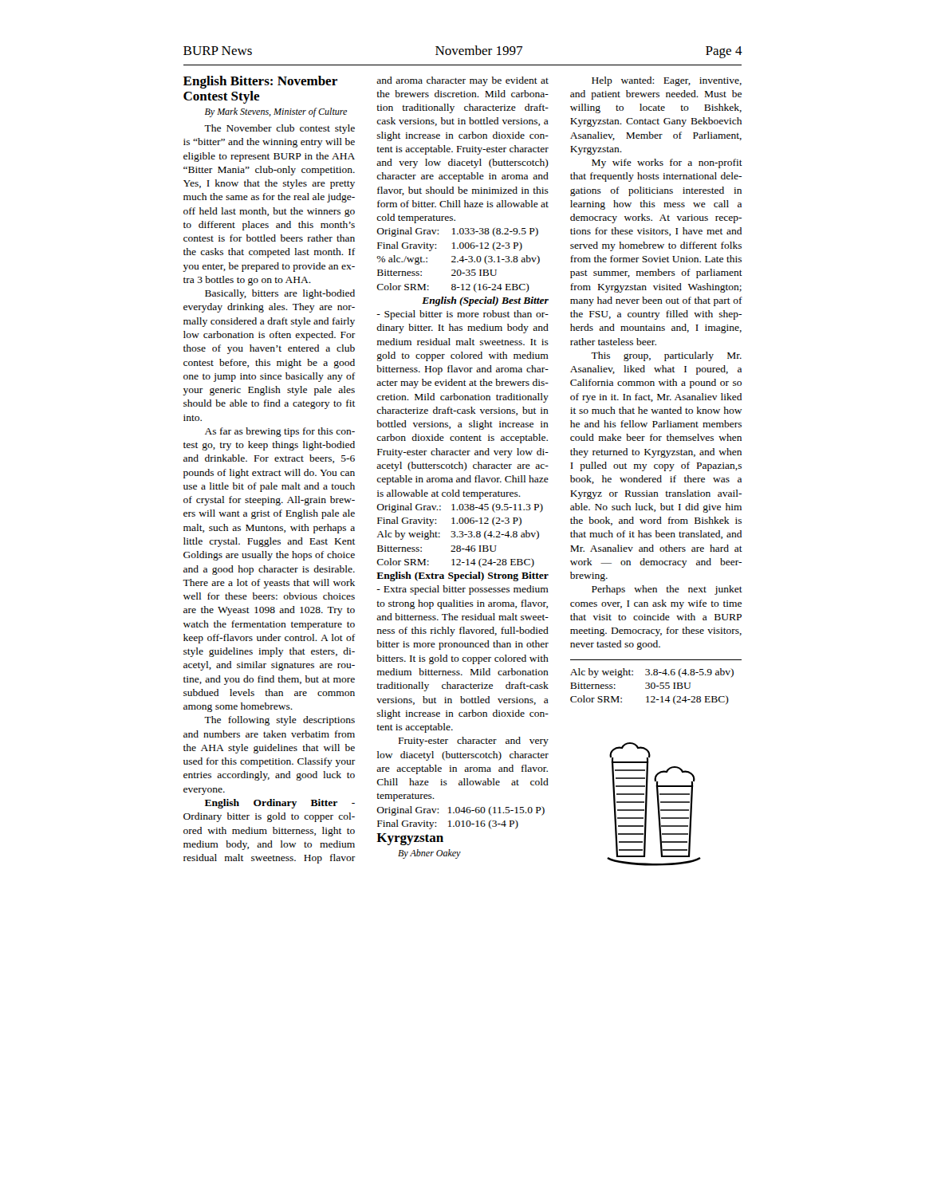BURP News
November 1997
Page 4
English Bitters: November Contest Style
By Mark Stevens, Minister of Culture
The November club contest style is “bitter” and the winning entry will be eligible to represent BURP in the AHA “Bitter Mania” club-only competition. Yes, I know that the styles are pretty much the same as for the real ale judge-off held last month, but the winners go to different places and this month’s contest is for bottled beers rather than the casks that competed last month. If you enter, be prepared to provide an extra 3 bottles to go on to AHA.
Basically, bitters are light-bodied everyday drinking ales. They are normally considered a draft style and fairly low carbonation is often expected. For those of you haven’t entered a club contest before, this might be a good one to jump into since basically any of your generic English style pale ales should be able to find a category to fit into.
As far as brewing tips for this contest go, try to keep things light-bodied and drinkable. For extract beers, 5-6 pounds of light extract will do. You can use a little bit of pale malt and a touch of crystal for steeping. All-grain brewers will want a grist of English pale ale malt, such as Muntons, with perhaps a little crystal. Fuggles and East Kent Goldings are usually the hops of choice and a good hop character is desirable. There are a lot of yeasts that will work well for these beers: obvious choices are the Wyeast 1098 and 1028. Try to watch the fermentation temperature to keep off-flavors under control. A lot of style guidelines imply that esters, diacetyl, and similar signatures are routine, and you do find them, but at more subdued levels than are common among some homebrews.
The following style descriptions and numbers are taken verbatim from the AHA style guidelines that will be used for this competition. Classify your entries accordingly, and good luck to everyone.
English Ordinary Bitter - Ordinary bitter is gold to copper colored with medium bitterness, light to medium body, and low to medium residual malt sweetness. Hop flavor and aroma character may be evident at the brewers discretion. Mild carbonation traditionally characterize draft-cask versions, but in bottled versions, a slight increase in carbon dioxide content is acceptable. Fruity-ester character and very low diacetyl (butterscotch) character are acceptable in aroma and flavor, but should be minimized in this form of bitter. Chill haze is allowable at cold temperatures.
| Original Grav: | 1.033-38 (8.2-9.5 P) |
| Final Gravity: | 1.006-12 (2-3 P) |
| % alc./wgt.: | 2.4-3.0 (3.1-3.8 abv) |
| Bitterness: | 20-35 IBU |
| Color SRM: | 8-12 (16-24 EBC) |
English (Special) Best Bitter
- Special bitter is more robust than ordinary bitter. It has medium body and medium residual malt sweetness. It is gold to copper colored with medium bitterness. Hop flavor and aroma character may be evident at the brewers discretion. Mild carbonation traditionally characterize draft-cask versions, but in bottled versions, a slight increase in carbon dioxide content is acceptable. Fruity-ester character and very low diacetyl (butterscotch) character are acceptable in aroma and flavor. Chill haze is allowable at cold temperatures.
| Original Grav.: | 1.038-45 (9.5-11.3 P) |
| Final Gravity: | 1.006-12 (2-3 P) |
| Alc by weight: | 3.3-3.8 (4.2-4.8 abv) |
| Bitterness: | 28-46 IBU |
| Color SRM: | 12-14 (24-28 EBC) |
English (Extra Special) Strong Bitter - Extra special bitter possesses medium to strong hop qualities in aroma, flavor, and bitterness. The residual malt sweetness of this richly flavored, full-bodied bitter is more pronounced than in other bitters. It is gold to copper colored with medium bitterness. Mild carbonation traditionally characterize draft-cask versions, but in bottled versions, a slight increase in carbon dioxide content is acceptable.
Fruity-ester character and very low diacetyl (butterscotch) character are acceptable in aroma and flavor. Chill haze is allowable at cold temperatures.
| Original Grav: | 1.046-60 (11.5-15.0 P) |
| Final Gravity: | 1.010-16 (3-4 P) |
Kyrgyzstan
By Abner Oakey
Help wanted: Eager, inventive, and patient brewers needed. Must be willing to locate to Bishkek, Kyrgyzstan. Contact Gany Bekboevich Asanaliev, Member of Parliament, Kyrgyzstan.
My wife works for a non-profit that frequently hosts international delegations of politicians interested in learning how this mess we call a democracy works. At various receptions for these visitors, I have met and served my homebrew to different folks from the former Soviet Union. Late this past summer, members of parliament from Kyrgyzstan visited Washington; many had never been out of that part of the FSU, a country filled with shepherds and mountains and, I imagine, rather tasteless beer.
This group, particularly Mr. Asanaliev, liked what I poured, a California common with a pound or so of rye in it. In fact, Mr. Asanaliev liked it so much that he wanted to know how he and his fellow Parliament members could make beer for themselves when they returned to Kyrgyzstan, and when I pulled out my copy of Papazian,s book, he wondered if there was a Kyrgyz or Russian translation available. No such luck, but I did give him the book, and word from Bishkek is that much of it has been translated, and Mr. Asanaliev and others are hard at work — on democracy and beer-brewing.
Perhaps when the next junket comes over, I can ask my wife to time that visit to coincide with a BURP meeting. Democracy, for these visitors, never tasted so good.
| Alc by weight: | 3.8-4.6 (4.8-5.9 abv) |
| Bitterness: | 30-55 IBU |
| Color SRM: | 12-14 (24-28 EBC) |